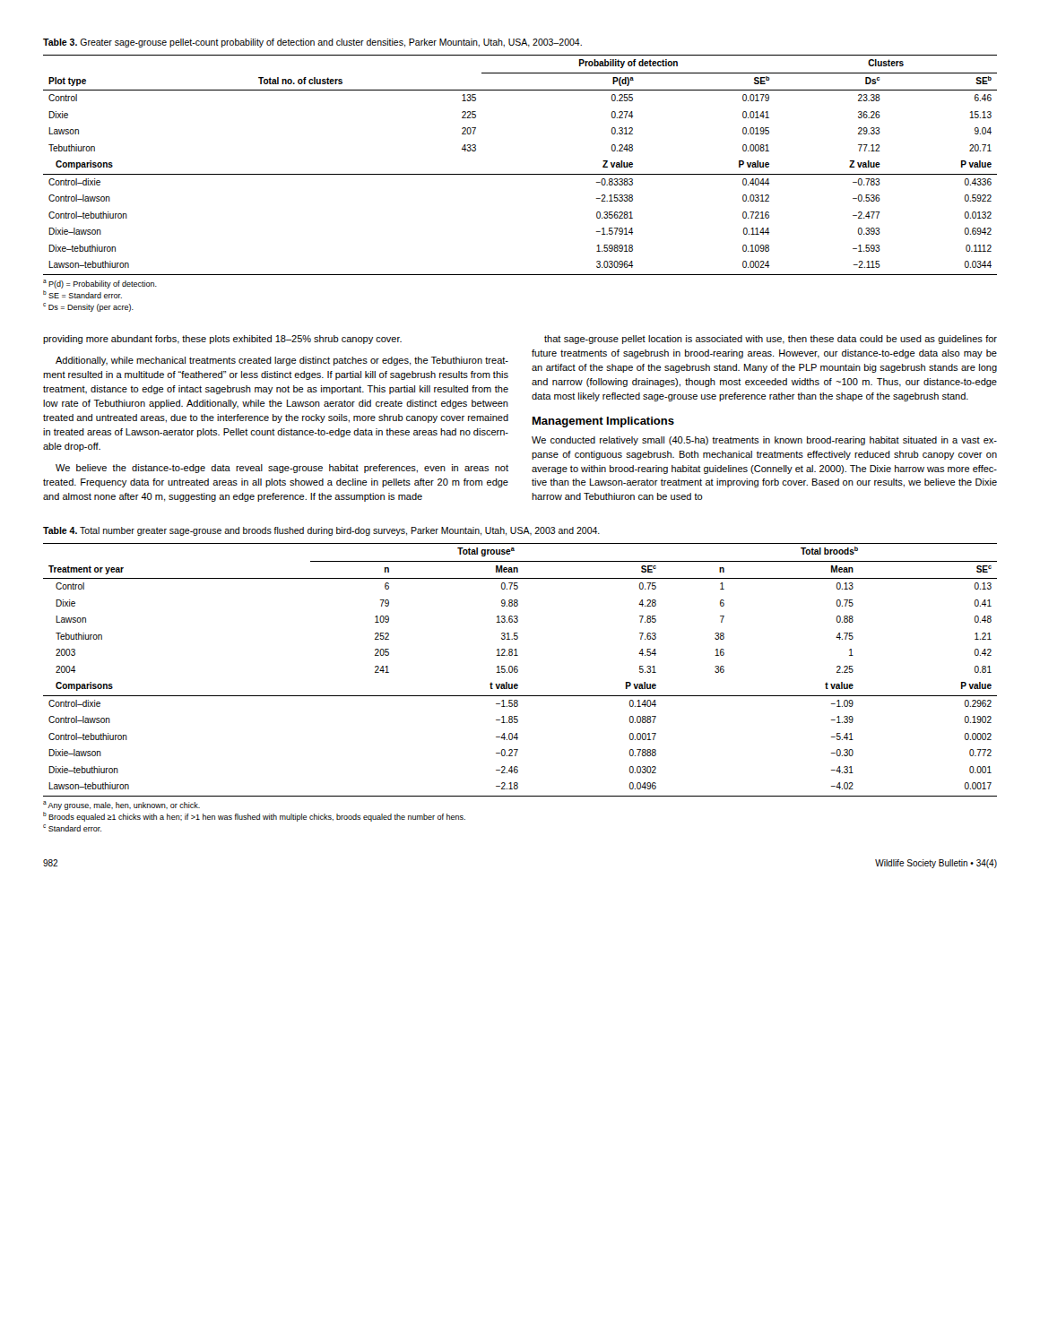Table 3. Greater sage-grouse pellet-count probability of detection and cluster densities, Parker Mountain, Utah, USA, 2003–2004.
| | | Probability of detection | Clusters |
| --- | --- | --- | --- |
| Plot type | Total no. of clusters | P(d) a | SE b | Ds c | SE b |
| Control | 135 | 0.255 | 0.0179 | 23.38 | 6.46 |
| Dixie | 225 | 0.274 | 0.0141 | 36.26 | 15.13 |
| Lawson | 207 | 0.312 | 0.0195 | 29.33 | 9.04 |
| Tebuthiuron | 433 | 0.248 | 0.0081 | 77.12 | 20.71 |
| Comparisons | | Z value | P value | Z value | P value |
| Control–dixie | | −0.83383 | 0.4044 | −0.783 | 0.4336 |
| Control–lawson | | −2.15338 | 0.0312 | −0.536 | 0.5922 |
| Control–tebuthiuron | | 0.356281 | 0.7216 | −2.477 | 0.0132 |
| Dixie–lawson | | −1.57914 | 0.1144 | 0.393 | 0.6942 |
| Dixe–tebuthiuron | | 1.598918 | 0.1098 | −1.593 | 0.1112 |
| Lawson–tebuthiuron | | 3.030964 | 0.0024 | −2.115 | 0.0344 |
a P(d) = Probability of detection.
b SE = Standard error.
c Ds = Density (per acre).
providing more abundant forbs, these plots exhibited 18–25% shrub canopy cover.
Additionally, while mechanical treatments created large distinct patches or edges, the Tebuthiuron treatment resulted in a multitude of “feathered” or less distinct edges. If partial kill of sagebrush results from this treatment, distance to edge of intact sagebrush may not be as important. This partial kill resulted from the low rate of Tebuthiuron applied. Additionally, while the Lawson aerator did create distinct edges between treated and untreated areas, due to the interference by the rocky soils, more shrub canopy cover remained in treated areas of Lawson-aerator plots. Pellet count distance-to-edge data in these areas had no discernable drop-off.
We believe the distance-to-edge data reveal sage-grouse habitat preferences, even in areas not treated. Frequency data for untreated areas in all plots showed a decline in pellets after 20 m from edge and almost none after 40 m, suggesting an edge preference. If the assumption is made
that sage-grouse pellet location is associated with use, then these data could be used as guidelines for future treatments of sagebrush in brood-rearing areas. However, our distance-to-edge data also may be an artifact of the shape of the sagebrush stand. Many of the PLP mountain big sagebrush stands are long and narrow (following drainages), though most exceeded widths of ~100 m. Thus, our distance-to-edge data most likely reflected sage-grouse use preference rather than the shape of the sagebrush stand.
Management Implications
We conducted relatively small (40.5-ha) treatments in known brood-rearing habitat situated in a vast expanse of contiguous sagebrush. Both mechanical treatments effectively reduced shrub canopy cover on average to within brood-rearing habitat guidelines (Connelly et al. 2000). The Dixie harrow was more effective than the Lawson-aerator treatment at improving forb cover. Based on our results, we believe the Dixie harrow and Tebuthiuron can be used to
Table 4. Total number greater sage-grouse and broods flushed during bird-dog surveys, Parker Mountain, Utah, USA, 2003 and 2004.
| | Total grouse a | Total broods b |
| --- | --- | --- |
| Treatment or year | n | Mean | SE c | n | Mean | SE c |
| Control | 6 | 0.75 | 0.75 | 1 | 0.13 | 0.13 |
| Dixie | 79 | 9.88 | 4.28 | 6 | 0.75 | 0.41 |
| Lawson | 109 | 13.63 | 7.85 | 7 | 0.88 | 0.48 |
| Tebuthiuron | 252 | 31.5 | 7.63 | 38 | 4.75 | 1.21 |
| 2003 | 205 | 12.81 | 4.54 | 16 | 1 | 0.42 |
| 2004 | 241 | 15.06 | 5.31 | 36 | 2.25 | 0.81 |
| Comparisons | | t value | P value | | t value | P value |
| Control–dixie | | −1.58 | 0.1404 | | −1.09 | 0.2962 |
| Control–lawson | | −1.85 | 0.0887 | | −1.39 | 0.1902 |
| Control–tebuthiuron | | −4.04 | 0.0017 | | −5.41 | 0.0002 |
| Dixie–lawson | | −0.27 | 0.7888 | | −0.30 | 0.772 |
| Dixie–tebuthiuron | | −2.46 | 0.0302 | | −4.31 | 0.001 |
| Lawson–tebuthiuron | | −2.18 | 0.0496 | | −4.02 | 0.0017 |
a Any grouse, male, hen, unknown, or chick.
b Broods equaled ≥1 chicks with a hen; if >1 hen was flushed with multiple chicks, broods equaled the number of hens.
c Standard error.
982
Wildlife Society Bulletin • 34(4)